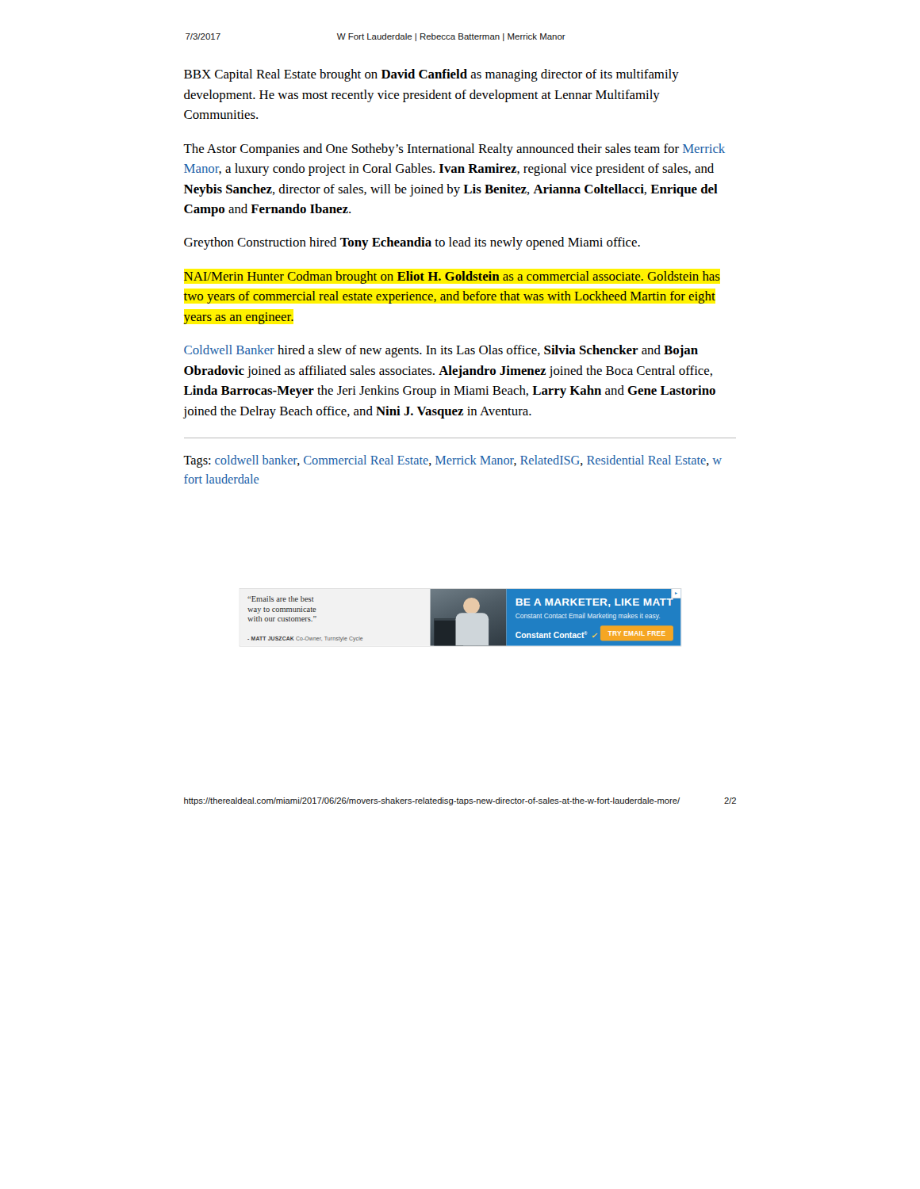7/3/2017 W Fort Lauderdale | Rebecca Batterman | Merrick Manor
BBX Capital Real Estate brought on David Canfield as managing director of its multifamily development. He was most recently vice president of development at Lennar Multifamily Communities.
The Astor Companies and One Sotheby’s International Realty announced their sales team for Merrick Manor, a luxury condo project in Coral Gables. Ivan Ramirez, regional vice president of sales, and Neybis Sanchez, director of sales, will be joined by Lis Benitez, Arianna Coltellacci, Enrique del Campo and Fernando Ibanez.
Greython Construction hired Tony Echeandia to lead its newly opened Miami office.
NAI/Merin Hunter Codman brought on Eliot H. Goldstein as a commercial associate. Goldstein has two years of commercial real estate experience, and before that was with Lockheed Martin for eight years as an engineer.
Coldwell Banker hired a slew of new agents. In its Las Olas office, Silvia Schencker and Bojan Obradovic joined as affiliated sales associates. Alejandro Jimenez joined the Boca Central office, Linda Barrocas-Meyer the Jeri Jenkins Group in Miami Beach, Larry Kahn and Gene Lastorino joined the Delray Beach office, and Nini J. Vasquez in Aventura.
Tags: coldwell banker, Commercial Real Estate, Merrick Manor, RelatedISG, Residential Real Estate, w fort lauderdale
“Emails are the best
way to communicate
with our customers.”
- MATT JUSZCAK Co-Owner, Turnstyle Cycle
BE A MARKETER, LIKE MATT
Constant Contact Email Marketing makes it easy.
Constant Contact®✓
TRY EMAIL FREE
▸
https://therealdeal.com/miami/2017/06/26/movers-shakers-relatedisg-taps-new-director-of-sales-at-the-w-fort-lauderdale-more/ 2/2